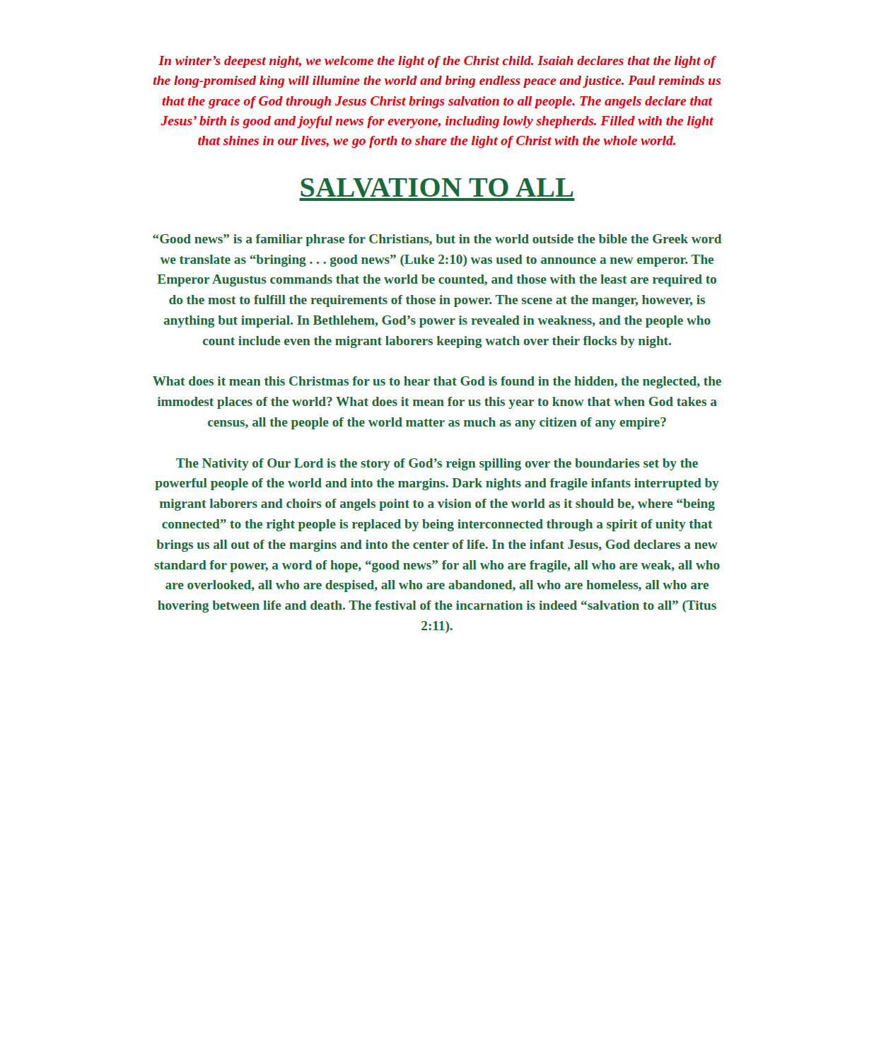In winter’s deepest night, we welcome the light of the Christ child. Isaiah declares that the light of the long-promised king will illumine the world and bring endless peace and justice. Paul reminds us that the grace of God through Jesus Christ brings salvation to all people. The angels declare that Jesus’ birth is good and joyful news for everyone, including lowly shepherds. Filled with the light that shines in our lives, we go forth to share the light of Christ with the whole world.
SALVATION TO ALL
“Good news” is a familiar phrase for Christians, but in the world outside the bible the Greek word we translate as “bringing . . . good news” (Luke 2:10) was used to announce a new emperor. The Emperor Augustus commands that the world be counted, and those with the least are required to do the most to fulfill the requirements of those in power. The scene at the manger, however, is anything but imperial. In Bethlehem, God’s power is revealed in weakness, and the people who count include even the migrant laborers keeping watch over their flocks by night.
What does it mean this Christmas for us to hear that God is found in the hidden, the neglected, the immodest places of the world? What does it mean for us this year to know that when God takes a census, all the people of the world matter as much as any citizen of any empire?
The Nativity of Our Lord is the story of God’s reign spilling over the boundaries set by the powerful people of the world and into the margins. Dark nights and fragile infants interrupted by migrant laborers and choirs of angels point to a vision of the world as it should be, where “being connected” to the right people is replaced by being interconnected through a spirit of unity that brings us all out of the margins and into the center of life. In the infant Jesus, God declares a new standard for power, a word of hope, “good news” for all who are fragile, all who are weak, all who are overlooked, all who are despised, all who are abandoned, all who are homeless, all who are hovering between life and death. The festival of the incarnation is indeed “salvation to all” (Titus 2:11).